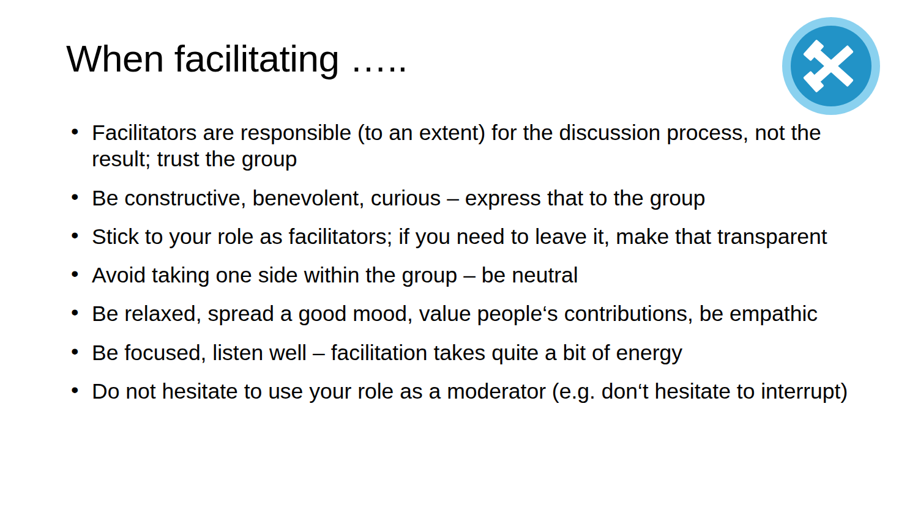When facilitating …..
Facilitators are responsible (to an extent) for the discussion process, not the result; trust the group
Be constructive, benevolent, curious – express that to the group
Stick to your role as facilitators; if you need to leave it, make that transparent
Avoid taking one side within the group – be neutral
Be relaxed, spread a good mood, value people‘s contributions, be empathic
Be focused, listen well – facilitation takes quite a bit of energy
Do not hesitate to use your role as a moderator (e.g. don‘t hesitate to interrupt)